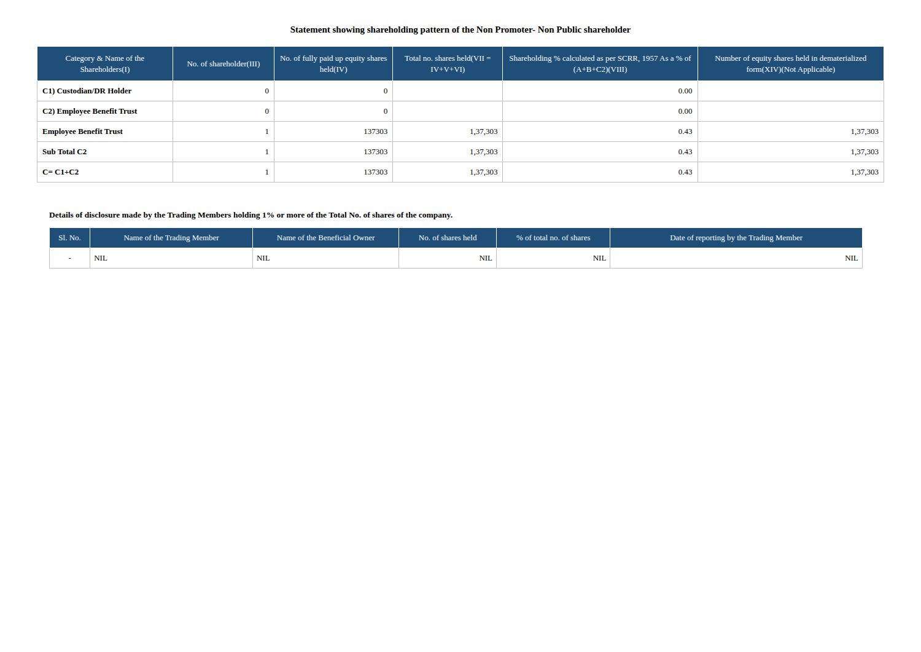Statement showing shareholding pattern of the Non Promoter- Non Public shareholder
| Category & Name of the Shareholders(I) | No. of shareholder(III) | No. of fully paid up equity shares held(IV) | Total no. shares held(VII = IV+V+VI) | Shareholding % calculated as per SCRR, 1957 As a % of (A+B+C2)(VIII) | Number of equity shares held in dematerialized form(XIV)(Not Applicable) |
| --- | --- | --- | --- | --- | --- |
| C1) Custodian/DR Holder | 0 | 0 | | 0.00 | |
| C2) Employee Benefit Trust | 0 | 0 | | 0.00 | |
| Employee Benefit Trust | 1 | 137303 | 1,37,303 | 0.43 | 1,37,303 |
| Sub Total C2 | 1 | 137303 | 1,37,303 | 0.43 | 1,37,303 |
| C= C1+C2 | 1 | 137303 | 1,37,303 | 0.43 | 1,37,303 |
Details of disclosure made by the Trading Members holding 1% or more of the Total No. of shares of the company.
| Sl. No. | Name of the Trading Member | Name of the Beneficial Owner | No. of shares held | % of total no. of shares | Date of reporting by the Trading Member |
| --- | --- | --- | --- | --- | --- |
| - | NIL | NIL | NIL | NIL | NIL |